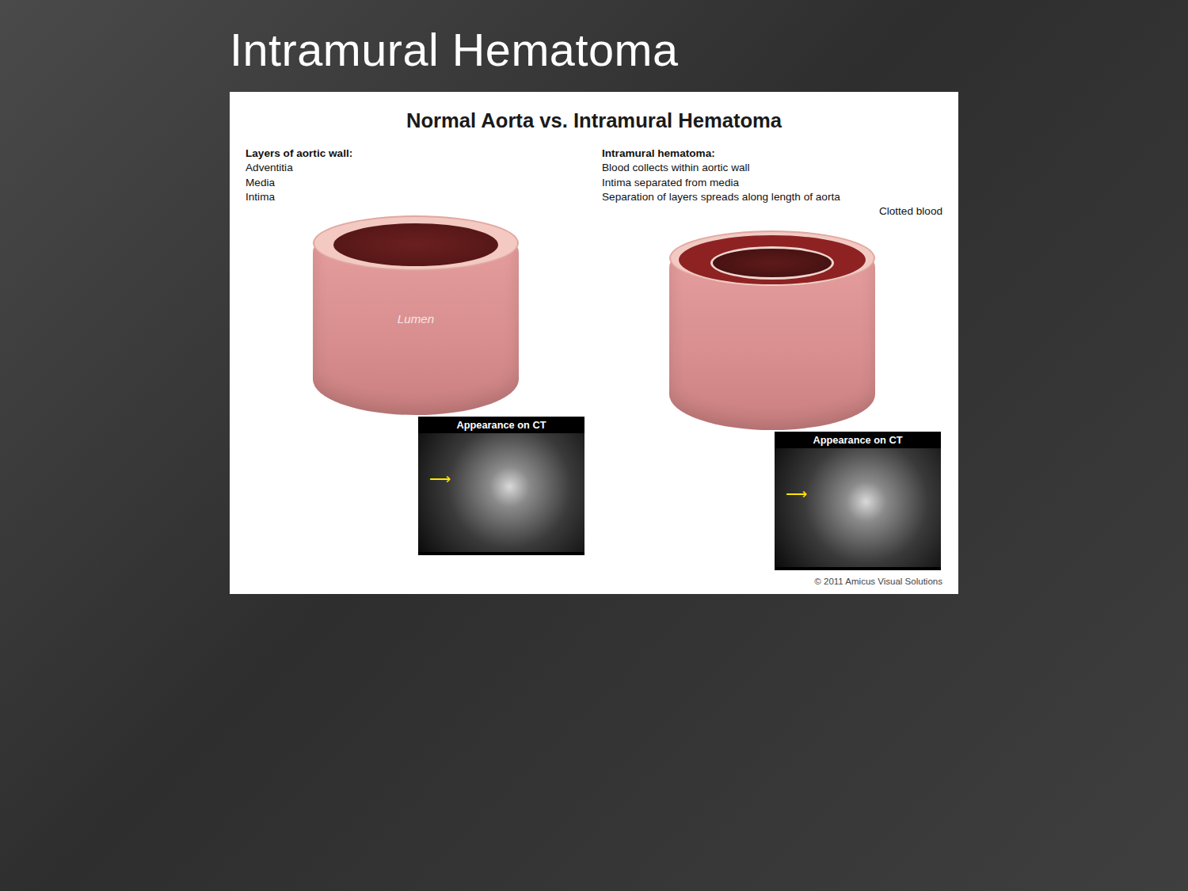Intramural Hematoma
Normal Aorta vs. Intramural Hematoma
Layers of aortic wall:
Adventitia
Media
Intima
Lumen
Appearance on CT
⟶
Intramural hematoma:
Blood collects within aortic wall
Intima separated from media
Separation of layers spreads along length of aorta
Clotted blood
Appearance on CT
⟶
© 2011 Amicus Visual Solutions